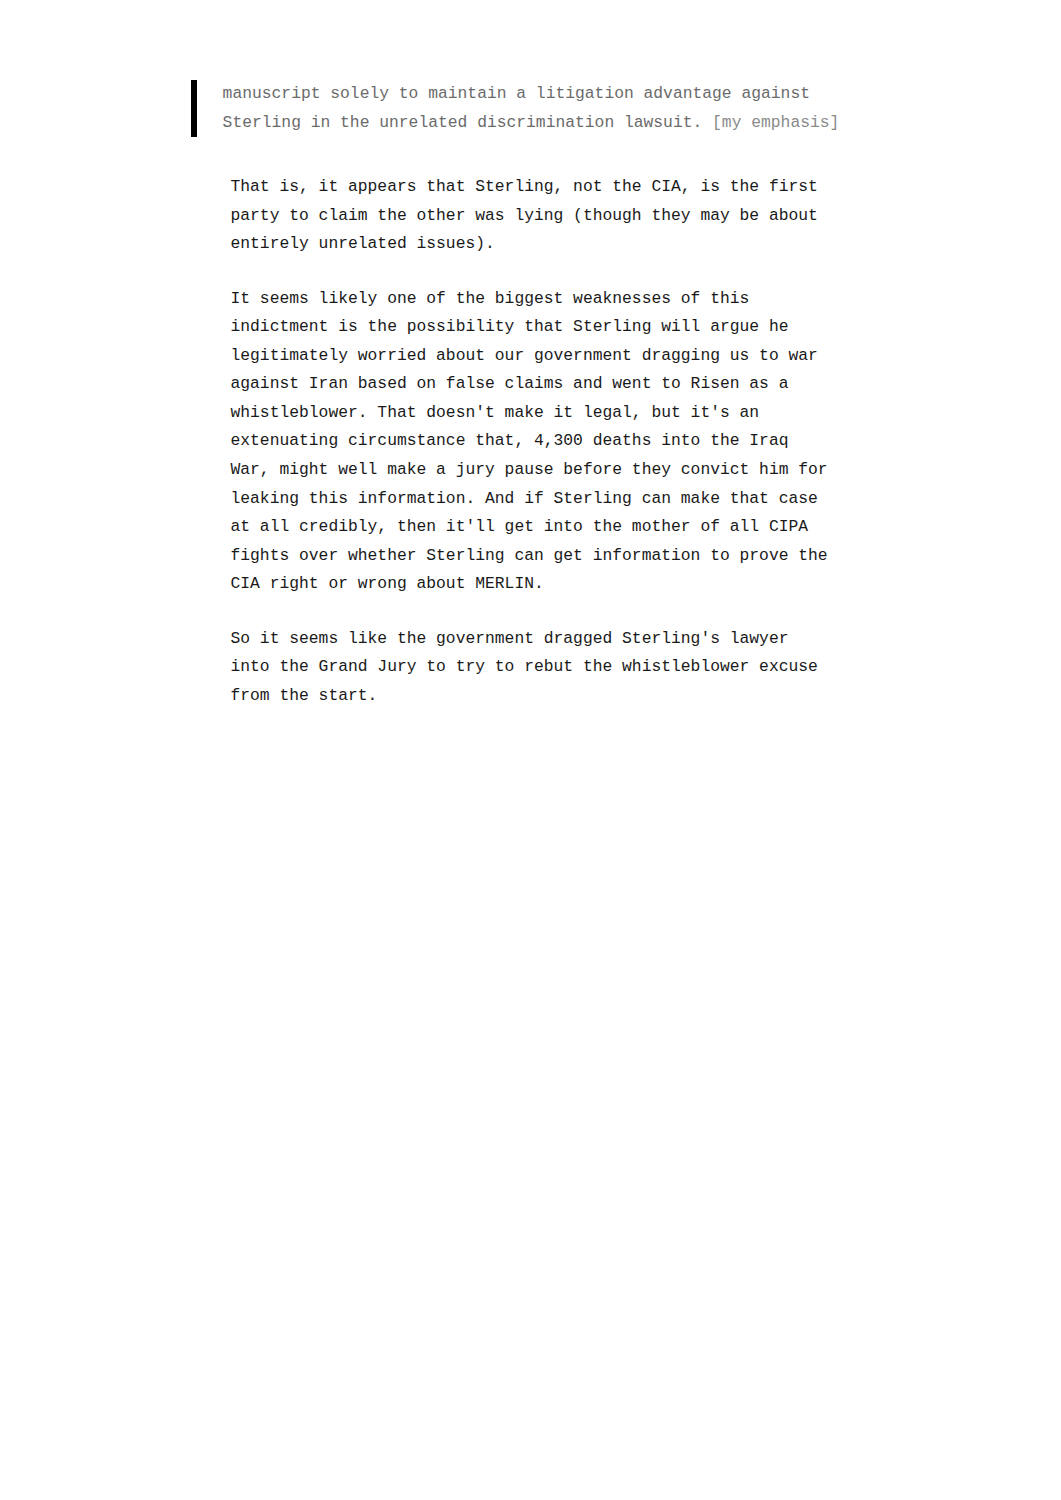manuscript solely to maintain a litigation advantage against Sterling in the unrelated discrimination lawsuit. [my emphasis]
That is, it appears that Sterling, not the CIA, is the first party to claim the other was lying (though they may be about entirely unrelated issues).
It seems likely one of the biggest weaknesses of this indictment is the possibility that Sterling will argue he legitimately worried about our government dragging us to war against Iran based on false claims and went to Risen as a whistleblower. That doesn't make it legal, but it's an extenuating circumstance that, 4,300 deaths into the Iraq War, might well make a jury pause before they convict him for leaking this information. And if Sterling can make that case at all credibly, then it'll get into the mother of all CIPA fights over whether Sterling can get information to prove the CIA right or wrong about MERLIN.
So it seems like the government dragged Sterling's lawyer into the Grand Jury to try to rebut the whistleblower excuse from the start.